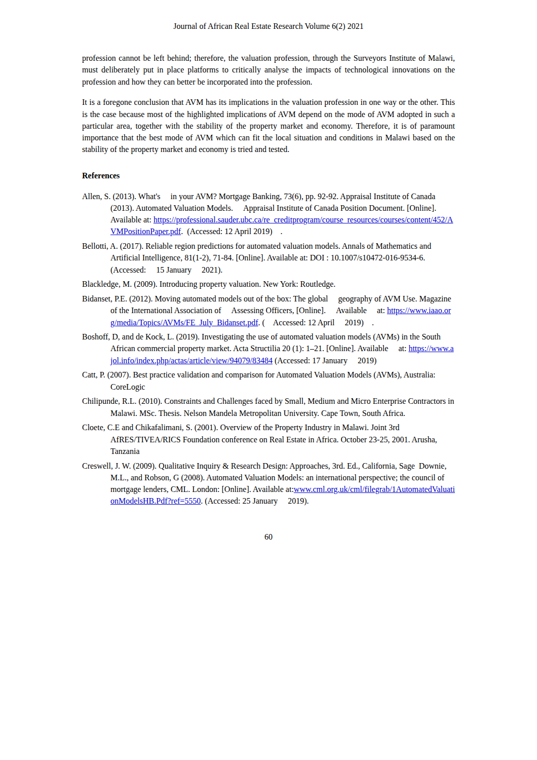Journal of African Real Estate Research Volume 6(2) 2021
profession cannot be left behind; therefore, the valuation profession, through the Surveyors Institute of Malawi, must deliberately put in place platforms to critically analyse the impacts of technological innovations on the profession and how they can better be incorporated into the profession.
It is a foregone conclusion that AVM has its implications in the valuation profession in one way or the other. This is the case because most of the highlighted implications of AVM depend on the mode of AVM adopted in such a particular area, together with the stability of the property market and economy. Therefore, it is of paramount importance that the best mode of AVM which can fit the local situation and conditions in Malawi based on the stability of the property market and economy is tried and tested.
References
Allen, S. (2013). What's in your AVM? Mortgage Banking, 73(6), pp. 92-92. Appraisal Institute of Canada (2013). Automated Valuation Models. Appraisal Institute of Canada Position Document. [Online]. Available at: https://professional.sauder.ubc.ca/re_creditprogram/course_resources/courses/content/452/AVMPositionPaper.pdf. (Accessed: 12 April 2019) .
Bellotti, A. (2017). Reliable region predictions for automated valuation models. Annals of Mathematics and Artificial Intelligence, 81(1-2), 71-84. [Online]. Available at: DOI : 10.1007/s10472-016-9534-6. (Accessed: 15 January 2021).
Blackledge, M. (2009). Introducing property valuation. New York: Routledge.
Bidanset, P.E. (2012). Moving automated models out of the box: The global geography of AVM Use. Magazine of the International Association of Assessing Officers, [Online]. Available at: https://www.iaao.org/media/Topics/AVMs/FE_July_Bidanset.pdf. ( Accessed: 12 April 2019) .
Boshoff, D, and de Kock, L. (2019). Investigating the use of automated valuation models (AVMs) in the South African commercial property market. Acta Structilia 20 (1): 1–21. [Online]. Available at: https://www.ajol.info/index.php/actas/article/view/94079/83484 (Accessed: 17 January 2019)
Catt, P. (2007). Best practice validation and comparison for Automated Valuation Models (AVMs), Australia: CoreLogic
Chilipunde, R.L. (2010). Constraints and Challenges faced by Small, Medium and Micro Enterprise Contractors in Malawi. MSc. Thesis. Nelson Mandela Metropolitan University. Cape Town, South Africa.
Cloete, C.E and Chikafalimani, S. (2001). Overview of the Property Industry in Malawi. Joint 3rd AfRES/TIVEA/RICS Foundation conference on Real Estate in Africa. October 23-25, 2001. Arusha, Tanzania
Creswell, J. W. (2009). Qualitative Inquiry & Research Design: Approaches, 3rd. Ed., California, Sage Downie, M.L., and Robson, G (2008). Automated Valuation Models: an international perspective; the council of mortgage lenders, CML. London: [Online]. Available at:www.cml.org.uk/cml/filegrab/1AutomatedValuationModelsHB.Pdf?ref=5550. (Accessed: 25 January 2019).
60